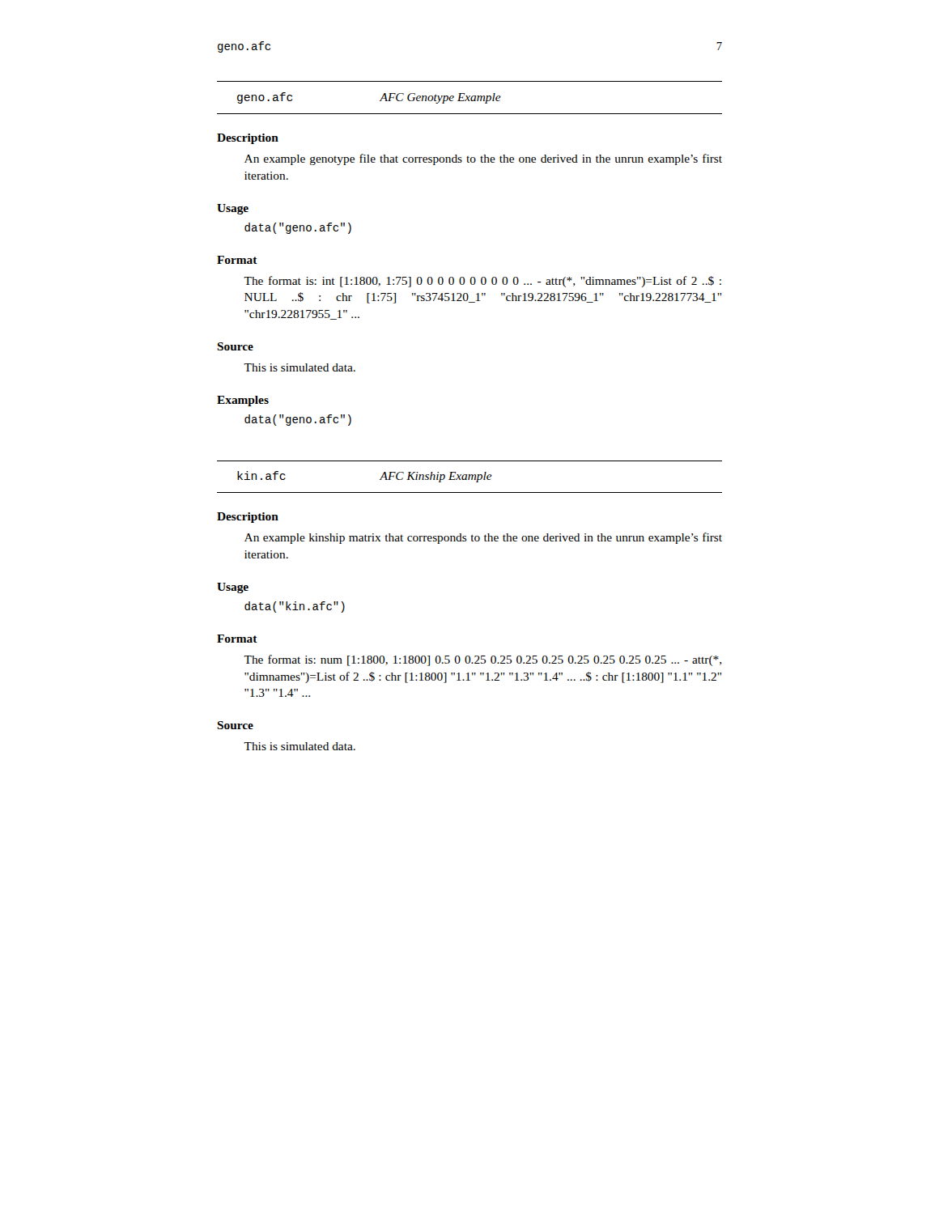geno.afc
7
geno.afc
AFC Genotype Example
Description
An example genotype file that corresponds to the the one derived in the unrun example’s first iteration.
Usage
data("geno.afc")
Format
The format is: int [1:1800, 1:75] 0 0 0 0 0 0 0 0 0 0 ... - attr(*, "dimnames")=List of 2 ..$ : NULL ..$ : chr [1:75] "rs3745120_1" "chr19.22817596_1" "chr19.22817734_1" "chr19.22817955_1" ...
Source
This is simulated data.
Examples
data("geno.afc")
kin.afc
AFC Kinship Example
Description
An example kinship matrix that corresponds to the the one derived in the unrun example’s first iteration.
Usage
data("kin.afc")
Format
The format is: num [1:1800, 1:1800] 0.5 0 0.25 0.25 0.25 0.25 0.25 0.25 0.25 0.25 ... - attr(*, "dimnames")=List of 2 ..$ : chr [1:1800] "1.1" "1.2" "1.3" "1.4" ... ..$ : chr [1:1800] "1.1" "1.2" "1.3" "1.4" ...
Source
This is simulated data.